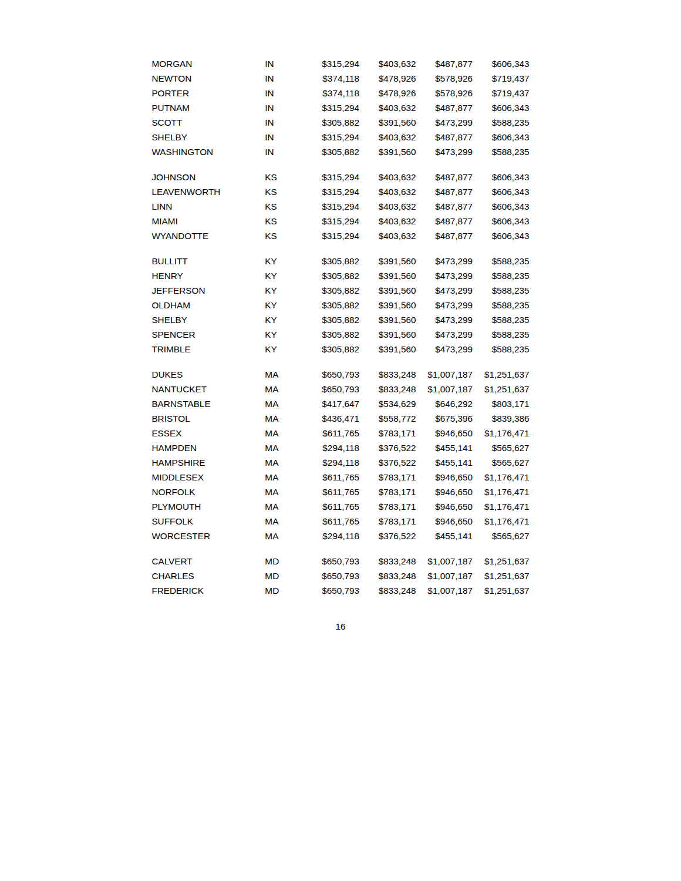| MORGAN | IN | $315,294 | $403,632 | $487,877 | $606,343 |
| NEWTON | IN | $374,118 | $478,926 | $578,926 | $719,437 |
| PORTER | IN | $374,118 | $478,926 | $578,926 | $719,437 |
| PUTNAM | IN | $315,294 | $403,632 | $487,877 | $606,343 |
| SCOTT | IN | $305,882 | $391,560 | $473,299 | $588,235 |
| SHELBY | IN | $315,294 | $403,632 | $487,877 | $606,343 |
| WASHINGTON | IN | $305,882 | $391,560 | $473,299 | $588,235 |
| JOHNSON | KS | $315,294 | $403,632 | $487,877 | $606,343 |
| LEAVENWORTH | KS | $315,294 | $403,632 | $487,877 | $606,343 |
| LINN | KS | $315,294 | $403,632 | $487,877 | $606,343 |
| MIAMI | KS | $315,294 | $403,632 | $487,877 | $606,343 |
| WYANDOTTE | KS | $315,294 | $403,632 | $487,877 | $606,343 |
| BULLITT | KY | $305,882 | $391,560 | $473,299 | $588,235 |
| HENRY | KY | $305,882 | $391,560 | $473,299 | $588,235 |
| JEFFERSON | KY | $305,882 | $391,560 | $473,299 | $588,235 |
| OLDHAM | KY | $305,882 | $391,560 | $473,299 | $588,235 |
| SHELBY | KY | $305,882 | $391,560 | $473,299 | $588,235 |
| SPENCER | KY | $305,882 | $391,560 | $473,299 | $588,235 |
| TRIMBLE | KY | $305,882 | $391,560 | $473,299 | $588,235 |
| DUKES | MA | $650,793 | $833,248 | $1,007,187 | $1,251,637 |
| NANTUCKET | MA | $650,793 | $833,248 | $1,007,187 | $1,251,637 |
| BARNSTABLE | MA | $417,647 | $534,629 | $646,292 | $803,171 |
| BRISTOL | MA | $436,471 | $558,772 | $675,396 | $839,386 |
| ESSEX | MA | $611,765 | $783,171 | $946,650 | $1,176,471 |
| HAMPDEN | MA | $294,118 | $376,522 | $455,141 | $565,627 |
| HAMPSHIRE | MA | $294,118 | $376,522 | $455,141 | $565,627 |
| MIDDLESEX | MA | $611,765 | $783,171 | $946,650 | $1,176,471 |
| NORFOLK | MA | $611,765 | $783,171 | $946,650 | $1,176,471 |
| PLYMOUTH | MA | $611,765 | $783,171 | $946,650 | $1,176,471 |
| SUFFOLK | MA | $611,765 | $783,171 | $946,650 | $1,176,471 |
| WORCESTER | MA | $294,118 | $376,522 | $455,141 | $565,627 |
| CALVERT | MD | $650,793 | $833,248 | $1,007,187 | $1,251,637 |
| CHARLES | MD | $650,793 | $833,248 | $1,007,187 | $1,251,637 |
| FREDERICK | MD | $650,793 | $833,248 | $1,007,187 | $1,251,637 |
16